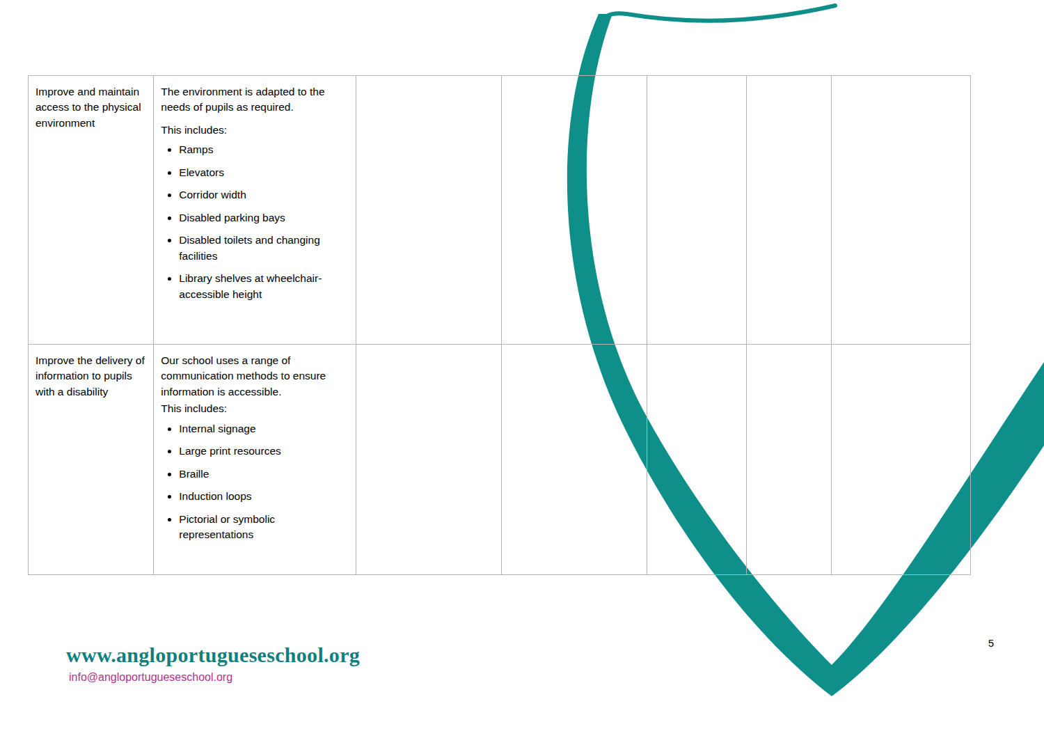| Improve and maintain access to the physical environment | The environment is adapted to the needs of pupils as required. This includes: Ramps Elevators Corridor width Disabled parking bays Disabled toilets and changing facilities Library shelves at wheelchair-accessible height | | | | | |
| Improve the delivery of information to pupils with a disability | Our school uses a range of communication methods to ensure information is accessible. This includes: Internal signage Large print resources Braille Induction loops Pictorial or symbolic representations | | | | | |
www.angloportugueseschool.org
info@angloportugueseschool.org
5